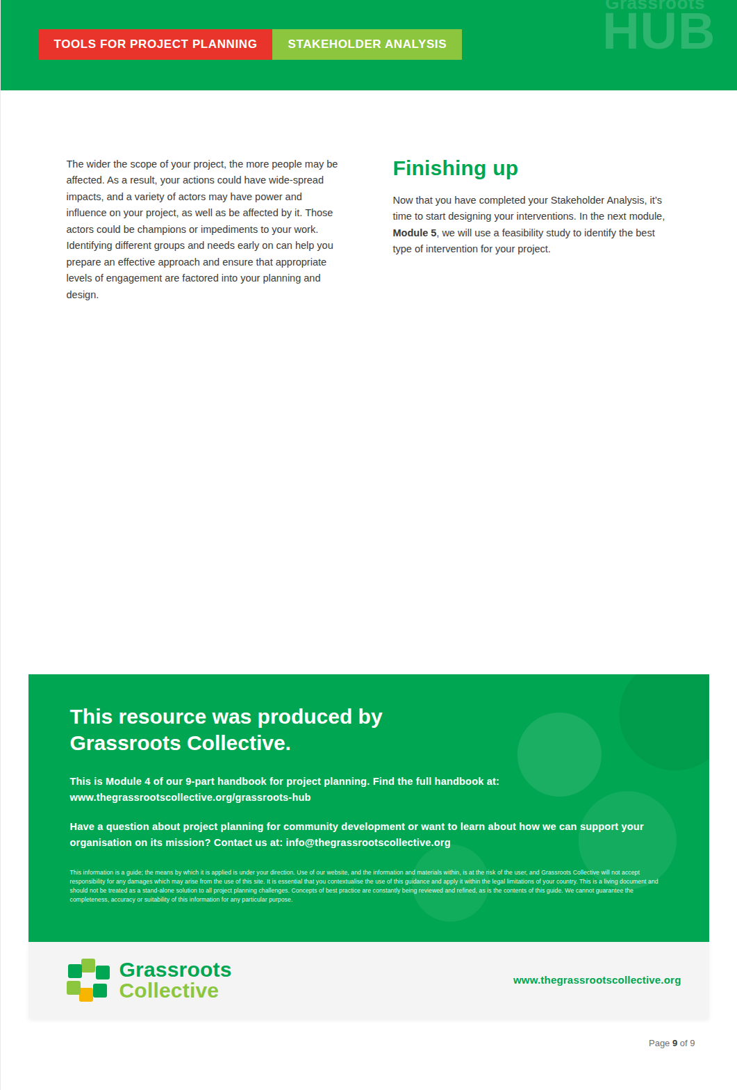Grassroots HUB
TOOLS FOR PROJECT PLANNING
STAKEHOLDER ANALYSIS
The wider the scope of your project, the more people may be affected. As a result, your actions could have wide-spread impacts, and a variety of actors may have power and influence on your project, as well as be affected by it. Those actors could be champions or impediments to your work. Identifying different groups and needs early on can help you prepare an effective approach and ensure that appropriate levels of engagement are factored into your planning and design.
Finishing up
Now that you have completed your Stakeholder Analysis, it’s time to start designing your interventions. In the next module, Module 5, we will use a feasibility study to identify the best type of intervention for your project.
This resource was produced by
Grassroots Collective.
This is Module 4 of our 9-part handbook for project planning. Find the full handbook at:
www.thegrassrootscollective.org/grassroots-hub
Have a question about project planning for community development or want to learn about how we can support your organisation on its mission? Contact us at: info@thegrassrootscollective.org
This information is a guide; the means by which it is applied is under your direction. Use of our website, and the information and materials within, is at the risk of the user, and Grassroots Collective will not accept responsibility for any damages which may arise from the use of this site. It is essential that you contextualise the use of this guidance and apply it within the legal limitations of your country. This is a living document and should not be treated as a stand-alone solution to all project planning challenges. Concepts of best practice are constantly being reviewed and refined, as is the contents of this guide. We cannot guarantee the completeness, accuracy or suitability of this information for any particular purpose.
Grassroots Collective
www.thegrassrootscollective.org
Page 9 of 9